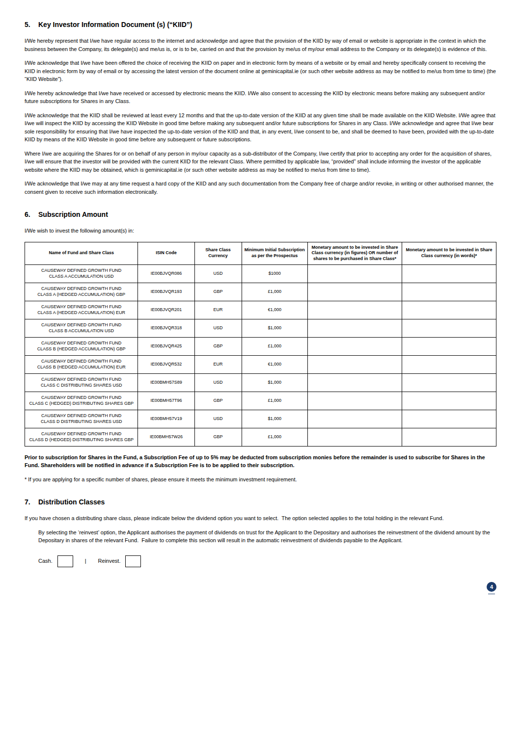5. Key Investor Information Document (s) (“KIID”)
I/We hereby represent that I/we have regular access to the internet and acknowledge and agree that the provision of the KIID by way of email or website is appropriate in the context in which the business between the Company, its delegate(s) and me/us is, or is to be, carried on and that the provision by me/us of my/our email address to the Company or its delegate(s) is evidence of this.
I/We acknowledge that I/we have been offered the choice of receiving the KIID on paper and in electronic form by means of a website or by email and hereby specifically consent to receiving the KIID in electronic form by way of email or by accessing the latest version of the document online at geminicapital.ie (or such other website address as may be notified to me/us from time to time) (the “KIID Website”).
I/We hereby acknowledge that I/we have received or accessed by electronic means the KIID. I/We also consent to accessing the KIID by electronic means before making any subsequent and/or future subscriptions for Shares in any Class.
I/We acknowledge that the KIID shall be reviewed at least every 12 months and that the up-to-date version of the KIID at any given time shall be made available on the KIID Website. I/We agree that I/we will inspect the KIID by accessing the KIID Website in good time before making any subsequent and/or future subscriptions for Shares in any Class. I/We acknowledge and agree that I/we bear sole responsibility for ensuring that I/we have inspected the up-to-date version of the KIID and that, in any event, I/we consent to be, and shall be deemed to have been, provided with the up-to-date KIID by means of the KIID Website in good time before any subsequent or future subscriptions.
Where I/we are acquiring the Shares for or on behalf of any person in my/our capacity as a sub-distributor of the Company, I/we certify that prior to accepting any order for the acquisition of shares, I/we will ensure that the investor will be provided with the current KIID for the relevant Class. Where permitted by applicable law, “provided” shall include informing the investor of the applicable website where the KIID may be obtained, which is geminicapital.ie (or such other website address as may be notified to me/us from time to time).
I/We acknowledge that I/we may at any time request a hard copy of the KIID and any such documentation from the Company free of charge and/or revoke, in writing or other authorised manner, the consent given to receive such information electronically.
6. Subscription Amount
I/We wish to invest the following amount(s) in:
| Name of Fund and Share Class | ISIN Code | Share Class Currency | Minimum Initial Subscription as per the Prospectus | Monetary amount to be invested in Share Class currency (in figures) OR number of shares to be purchased in Share Class* | Monetary amount to be invested in Share Class currency (in words)* |
| --- | --- | --- | --- | --- | --- |
| CAUSEWAY DEFINED GROWTH FUND CLASS A ACCUMULATION USD | IE00BJVQR086 | USD | $1000 | | |
| CAUSEWAY DEFINED GROWTH FUND CLASS A (HEDGED ACCUMULATION) GBP | IE00BJVQR193 | GBP | £1,000 | | |
| CAUSEWAY DEFINED GROWTH FUND CLASS A (HEDGED ACCUMULATION) EUR | IE00BJVQR201 | EUR | €1,000 | | |
| CAUSEWAY DEFINED GROWTH FUND CLASS B ACCUMULATION USD | IE00BJVQR318 | USD | $1,000 | | |
| CAUSEWAY DEFINED GROWTH FUND CLASS B (HEDGED ACCUMULATION) GBP | IE00BJVQR425 | GBP | £1,000 | | |
| CAUSEWAY DEFINED GROWTH FUND CLASS B (HEDGED ACCUMULATION) EUR | IE00BJVQR532 | EUR | €1,000 | | |
| CAUSEWAY DEFINED GROWTH FUND CLASS C DISTRIBUTING SHARES USD | IE00BMH57S89 | USD | $1,000 | | |
| CAUSEWAY DEFINED GROWTH FUND CLASS C (HEDGED) DISTRIBUTING SHARES GBP | IE00BMH57T96 | GBP | £1,000 | | |
| CAUSEWAY DEFINED GROWTH FUND CLASS D DISTRIBUTING SHARES USD | IE00BMH57V19 | USD | $1,000 | | |
| CAUSEWAY DEFINED GROWTH FUND CLASS D (HEDGED) DISTRIBUTING SHARES GBP | IE00BMH57W26 | GBP | £1,000 | | |
Prior to subscription for Shares in the Fund, a Subscription Fee of up to 5% may be deducted from subscription monies before the remainder is used to subscribe for Shares in the Fund. Shareholders will be notified in advance if a Subscription Fee is to be applied to their subscription.
* If you are applying for a specific number of shares, please ensure it meets the minimum investment requirement.
7. Distribution Classes
If you have chosen a distributing share class, please indicate below the dividend option you want to select. The option selected applies to the total holding in the relevant Fund.
By selecting the ‘reinvest’ option, the Applicant authorises the payment of dividends on trust for the Applicant to the Depositary and authorises the reinvestment of the dividend amount by the Depositary in shares of the relevant Fund. Failure to complete this section will result in the automatic reinvestment of dividends payable to the Applicant.
Cash. | Reinvest.
4